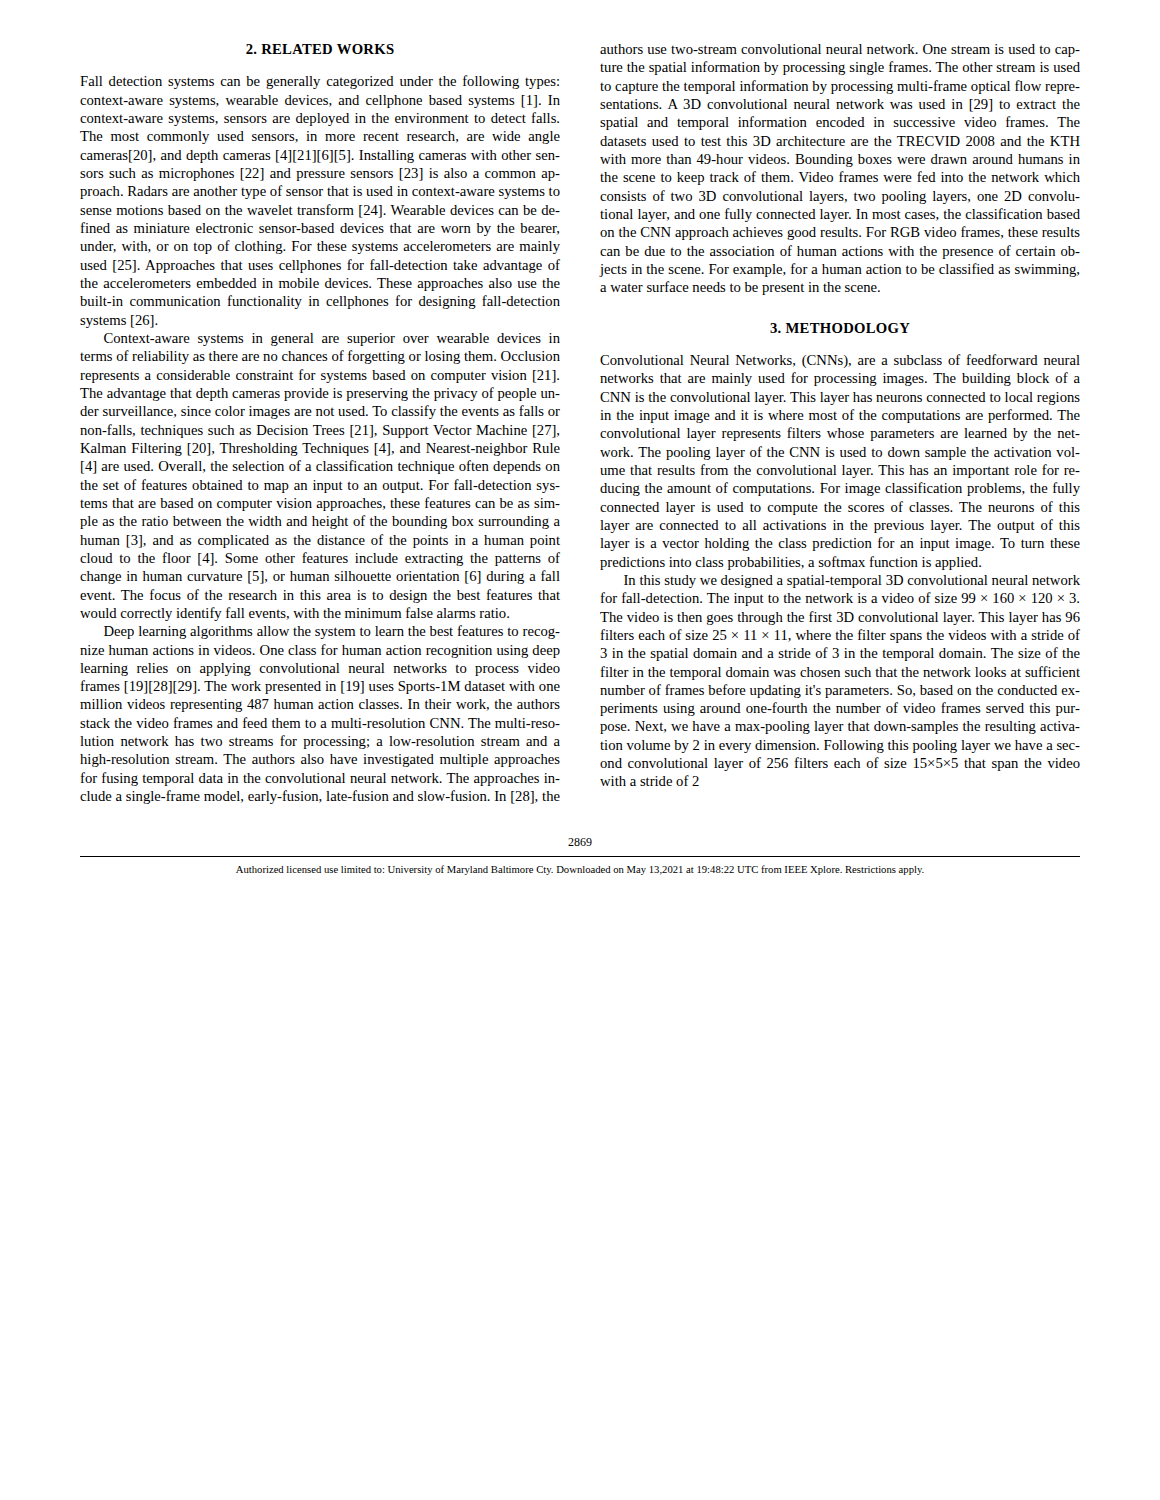2. Related Works
Fall detection systems can be generally categorized under the following types: context-aware systems, wearable devices, and cellphone based systems [1]. In context-aware systems, sensors are deployed in the environment to detect falls. The most commonly used sensors, in more recent research, are wide angle cameras[20], and depth cameras [4][21][6][5]. Installing cameras with other sensors such as microphones [22] and pressure sensors [23] is also a common approach. Radars are another type of sensor that is used in context-aware systems to sense motions based on the wavelet transform [24]. Wearable devices can be defined as miniature electronic sensor-based devices that are worn by the bearer, under, with, or on top of clothing. For these systems accelerometers are mainly used [25]. Approaches that uses cellphones for fall-detection take advantage of the accelerometers embedded in mobile devices. These approaches also use the built-in communication functionality in cellphones for designing fall-detection systems [26].
Context-aware systems in general are superior over wearable devices in terms of reliability as there are no chances of forgetting or losing them. Occlusion represents a considerable constraint for systems based on computer vision [21]. The advantage that depth cameras provide is preserving the privacy of people under surveillance, since color images are not used. To classify the events as falls or non-falls, techniques such as Decision Trees [21], Support Vector Machine [27], Kalman Filtering [20], Thresholding Techniques [4], and Nearest-neighbor Rule [4] are used. Overall, the selection of a classification technique often depends on the set of features obtained to map an input to an output. For fall-detection systems that are based on computer vision approaches, these features can be as simple as the ratio between the width and height of the bounding box surrounding a human [3], and as complicated as the distance of the points in a human point cloud to the floor [4]. Some other features include extracting the patterns of change in human curvature [5], or human silhouette orientation [6] during a fall event. The focus of the research in this area is to design the best features that would correctly identify fall events, with the minimum false alarms ratio.
Deep learning algorithms allow the system to learn the best features to recognize human actions in videos. One class for human action recognition using deep learning relies on applying convolutional neural networks to process video frames [19][28][29]. The work presented in [19] uses Sports-1M dataset with one million videos representing 487 human action classes. In their work, the authors stack the video frames and feed them to a multi-resolution CNN. The multi-resolution network has two streams for processing; a low-resolution stream and a high-resolution stream. The authors also have investigated multiple approaches for fusing temporal data in the convolutional neural network. The approaches include a single-frame model, early-fusion, late-fusion and slow-fusion. In [28], the authors use two-stream convolutional neural network. One stream is used to capture the spatial information by processing single frames. The other stream is used to capture the temporal information by processing multi-frame optical flow representations. A 3D convolutional neural network was used in [29] to extract the spatial and temporal information encoded in successive video frames. The datasets used to test this 3D architecture are the TRECVID 2008 and the KTH with more than 49-hour videos. Bounding boxes were drawn around humans in the scene to keep track of them. Video frames were fed into the network which consists of two 3D convolutional layers, two pooling layers, one 2D convolutional layer, and one fully connected layer. In most cases, the classification based on the CNN approach achieves good results. For RGB video frames, these results can be due to the association of human actions with the presence of certain objects in the scene. For example, for a human action to be classified as swimming, a water surface needs to be present in the scene.
3. Methodology
Convolutional Neural Networks, (CNNs), are a subclass of feedforward neural networks that are mainly used for processing images. The building block of a CNN is the convolutional layer. This layer has neurons connected to local regions in the input image and it is where most of the computations are performed. The convolutional layer represents filters whose parameters are learned by the network. The pooling layer of the CNN is used to down sample the activation volume that results from the convolutional layer. This has an important role for reducing the amount of computations. For image classification problems, the fully connected layer is used to compute the scores of classes. The neurons of this layer are connected to all activations in the previous layer. The output of this layer is a vector holding the class prediction for an input image. To turn these predictions into class probabilities, a softmax function is applied.
In this study we designed a spatial-temporal 3D convolutional neural network for fall-detection. The input to the network is a video of size 99 × 160 × 120 × 3. The video is then goes through the first 3D convolutional layer. This layer has 96 filters each of size 25 × 11 × 11, where the filter spans the videos with a stride of 3 in the spatial domain and a stride of 3 in the temporal domain. The size of the filter in the temporal domain was chosen such that the network looks at sufficient number of frames before updating it's parameters. So, based on the conducted experiments using around one-fourth the number of video frames served this purpose. Next, we have a max-pooling layer that down-samples the resulting activation volume by 2 in every dimension. Following this pooling layer we have a second convolutional layer of 256 filters each of size 15×5×5 that span the video with a stride of 2
2869
Authorized licensed use limited to: University of Maryland Baltimore Cty. Downloaded on May 13,2021 at 19:48:22 UTC from IEEE Xplore. Restrictions apply.